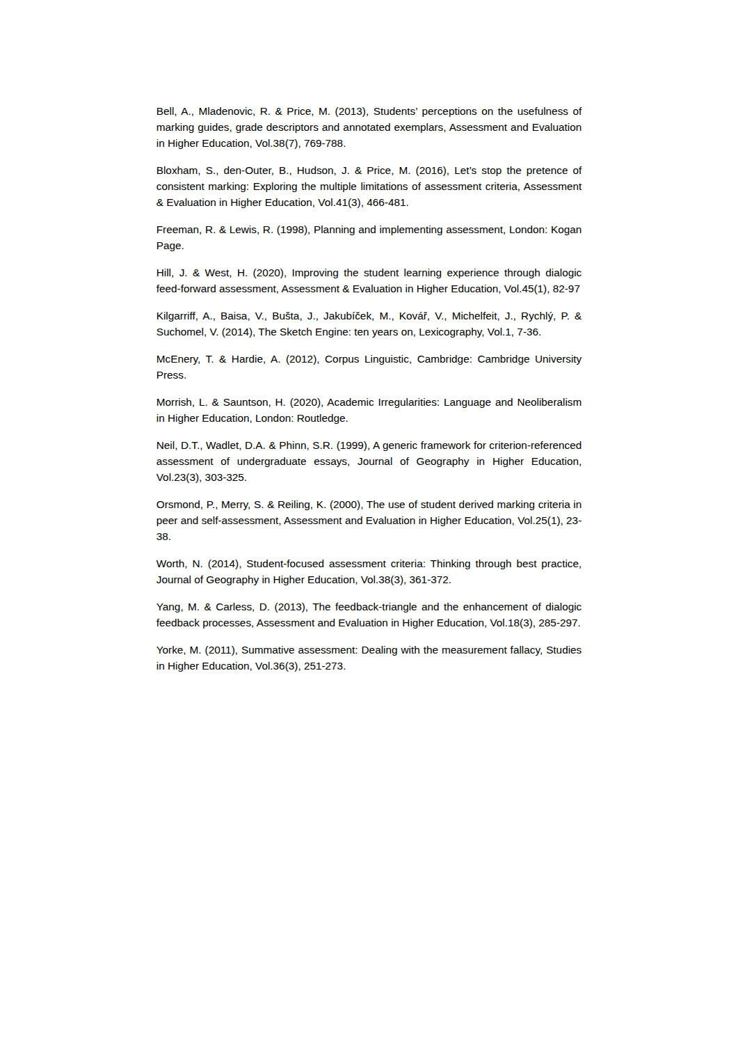Bell, A., Mladenovic, R. & Price, M. (2013), Students’ perceptions on the usefulness of marking guides, grade descriptors and annotated exemplars, Assessment and Evaluation in Higher Education, Vol.38(7), 769-788.
Bloxham, S., den-Outer, B., Hudson, J. & Price, M. (2016), Let’s stop the pretence of consistent marking: Exploring the multiple limitations of assessment criteria, Assessment & Evaluation in Higher Education, Vol.41(3), 466-481.
Freeman, R. & Lewis, R. (1998), Planning and implementing assessment, London: Kogan Page.
Hill, J. & West, H. (2020), Improving the student learning experience through dialogic feed-forward assessment, Assessment & Evaluation in Higher Education, Vol.45(1), 82-97
Kilgarriff, A., Baisa, V., Bušta, J., Jakubíček, M., Kovář, V., Michelfeit, J., Rychlý, P. & Suchomel, V. (2014), The Sketch Engine: ten years on, Lexicography, Vol.1, 7-36.
McEnery, T. & Hardie, A. (2012), Corpus Linguistic, Cambridge: Cambridge University Press.
Morrish, L. & Sauntson, H. (2020), Academic Irregularities: Language and Neoliberalism in Higher Education, London: Routledge.
Neil, D.T., Wadlet, D.A. & Phinn, S.R. (1999), A generic framework for criterion-referenced assessment of undergraduate essays, Journal of Geography in Higher Education, Vol.23(3), 303-325.
Orsmond, P., Merry, S. & Reiling, K. (2000), The use of student derived marking criteria in peer and self-assessment, Assessment and Evaluation in Higher Education, Vol.25(1), 23-38.
Worth, N. (2014), Student-focused assessment criteria: Thinking through best practice, Journal of Geography in Higher Education, Vol.38(3), 361-372.
Yang, M. & Carless, D. (2013), The feedback-triangle and the enhancement of dialogic feedback processes, Assessment and Evaluation in Higher Education, Vol.18(3), 285-297.
Yorke, M. (2011), Summative assessment: Dealing with the measurement fallacy, Studies in Higher Education, Vol.36(3), 251-273.